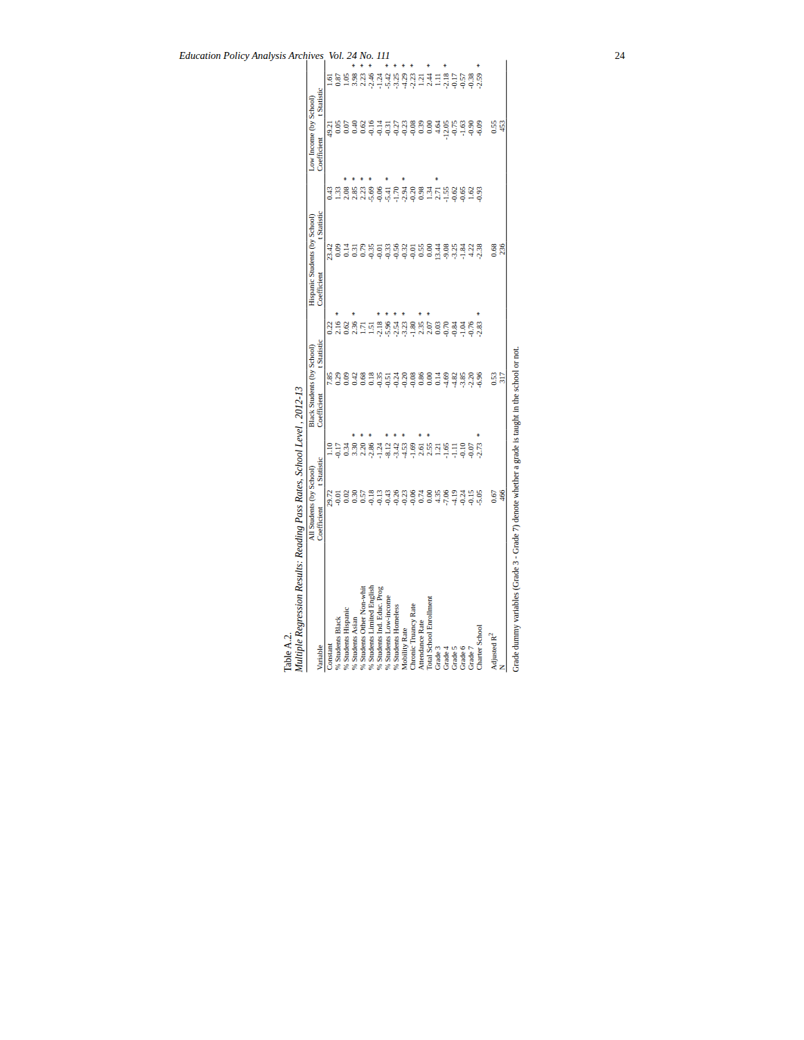Education Policy Analysis Archives Vol. 24 No. 111
24
Table A.2.
Multiple Regression Results: Reading Pass Rates, School Level , 2012-13
| | All Students (by School) | Black Students (by School) | Hispanic Students (by School) | Low Income (by School) |
| --- | --- | --- | --- | --- |
| Variable | Coefficient | t Statistic | | Coefficient | t Statistic | | Coefficient | t Statistic | | Coefficient | t Statistic | |
| Constant | 29.72 | 1.10 | | 7.85 | 0.22 | | 23.42 | 0.43 | | 49.21 | 1.61 | |
| % Students Black | -0.01 | -0.17 | | 0.29 | 2.16 | * | 0.09 | 1.33 | | 0.05 | 0.87 | |
| % Students Hispanic | 0.02 | 0.34 | | 0.09 | 0.62 | | 0.14 | 2.08 | * | 0.07 | 1.05 | |
| % Students Asian | 0.30 | 3.30 | * | 0.42 | 2.36 | * | 0.31 | 2.85 | * | 0.40 | 3.98 | * |
| % Students Other Non-whit | 0.57 | 2.20 | * | 0.68 | 1.71 | | 0.79 | 2.23 | * | 0.62 | 2.23 | * |
| % Students Limited English | -0.18 | -2.86 | * | 0.18 | 1.51 | | -0.35 | -5.69 | * | -0.16 | -2.46 | * |
| % Students Ind. Educ. Prog | -0.13 | -1.24 | | -0.35 | -2.18 | * | -0.01 | -0.06 | | -0.14 | -1.24 | |
| % Students Low-income | -0.43 | -8.12 | * | -0.51 | -5.96 | * | -0.33 | -5.41 | * | -0.31 | -5.42 | * |
| % Students Homeless | -0.26 | -3.42 | * | -0.24 | -2.54 | * | -0.56 | -1.70 | | -0.27 | -3.25 | * |
| Mobility Rate | -0.23 | -4.53 | * | -0.20 | -3.23 | * | -0.32 | -2.94 | * | -0.23 | -4.29 | * |
| Chronic Truancy Rate | -0.06 | -1.69 | | -0.08 | -1.80 | | -0.01 | -0.20 | | -0.08 | -2.23 | * |
| Attendance Rate | 0.74 | 2.61 | * | 0.86 | 2.35 | * | 0.55 | 0.98 | | 0.39 | 1.21 | |
| Total School Enrollment | 0.00 | 2.55 | * | 0.00 | 2.07 | * | 0.00 | 1.34 | | 0.00 | 2.44 | * |
| Grade 3 | 4.35 | 1.21 | | 0.14 | 0.03 | | 13.44 | 2.71 | * | 4.64 | 1.11 | |
| Grade 4 | -7.06 | -1.65 | | -4.69 | -0.70 | | -9.08 | -1.55 | | -12.05 | -2.18 | * |
| Grade 5 | -4.19 | -1.11 | | -4.82 | -0.84 | | -3.25 | -0.62 | | -0.75 | -0.17 | |
| Grade 6 | -0.24 | -0.10 | | -3.85 | -1.04 | | -1.84 | -0.65 | | -1.63 | -0.57 | |
| Grade 7 | -0.15 | -0.07 | | -2.20 | -0.76 | | 4.22 | 1.62 | | -0.90 | -0.38 | |
| Charter School | -5.05 | -2.73 | * | -6.96 | -2.83 | * | -2.38 | -0.93 | | -6.09 | -2.59 | * |
| Adjusted R 2 | 0.67 | | | 0.53 | | | 0.68 | | | 0.55 | | |
| N | 466 | | | 317 | | | 236 | | | 453 | | |
Grade dummy variables (Grade 3 - Grade 7) denote whether a grade is taught in the school or not.